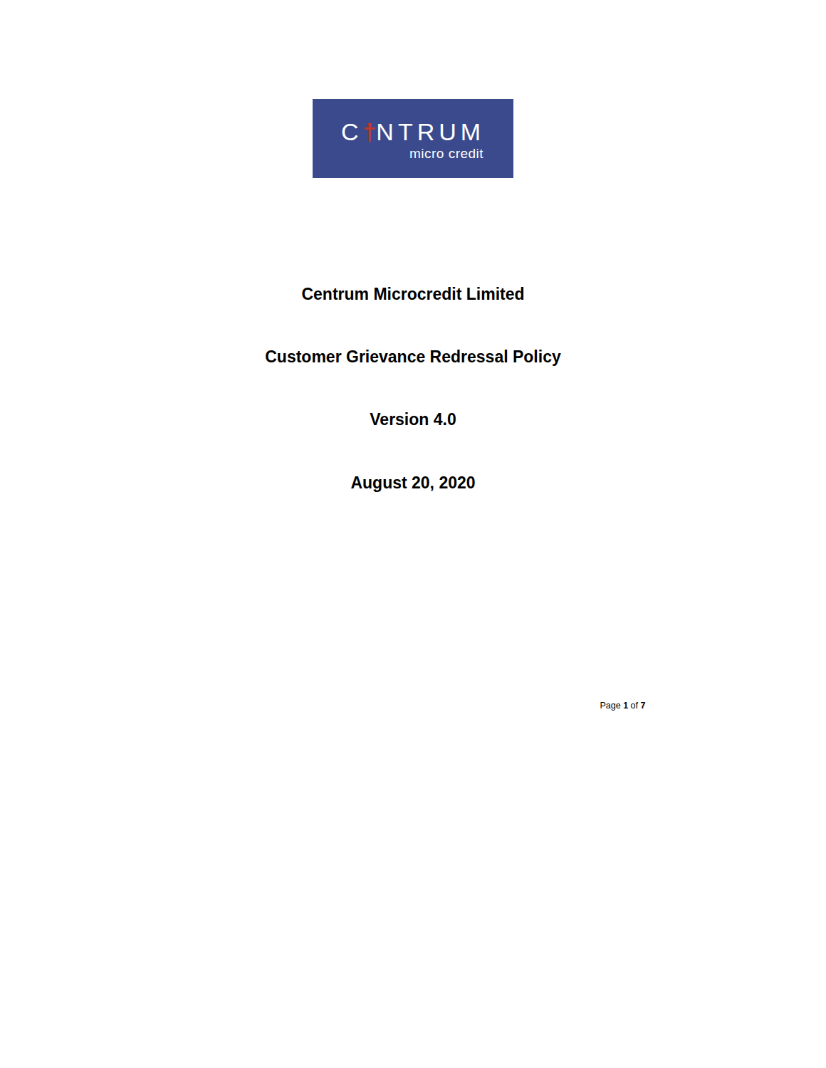C†NTRUM
micro credit
Centrum Microcredit Limited
Customer Grievance Redressal Policy
Version 4.0
August 20, 2020
Page 1 of 7